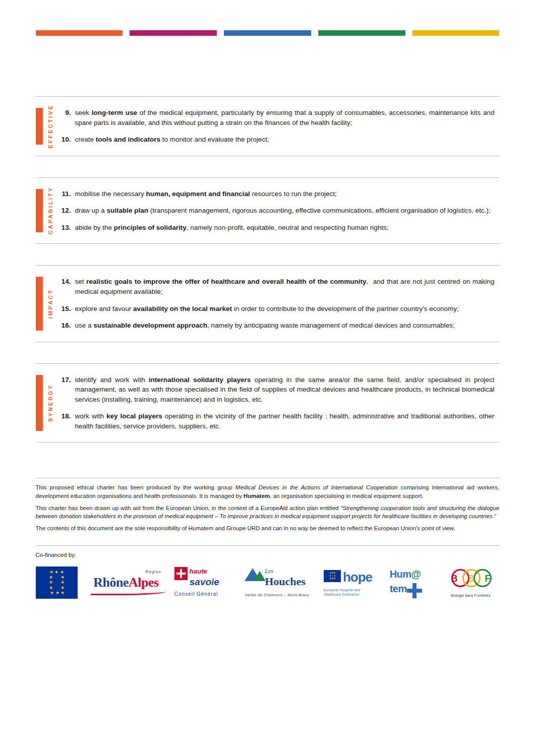EFFECTIVE
9. seek long-term use of the medical equipment, particularly by ensuring that a supply of consumables, accessories, maintenance kits and spare parts is available, and this without putting a strain on the finances of the health facility;
10. create tools and indicators to monitor and evaluate the project;
CAPABILITY
11. mobilise the necessary human, equipment and financial resources to run the project;
12. draw up a suitable plan (transparent management, rigorous accounting, effective communications, efficient organisation of logistics, etc.);
13. abide by the principles of solidarity, namely non-profit, equitable, neutral and respecting human rights;
IMPACT
14. set realistic goals to improve the offer of healthcare and overall health of the community, and that are not just centred on making medical equipment available;
15. explore and favour availability on the local market in order to contribute to the development of the partner country's economy;
16. use a sustainable development approach, namely by anticipating waste management of medical devices and consumables;
SYNERGY
17. identify and work with international solidarity players operating in the same area/or the same field, and/or specialised in project management, as well as with those specialised in the field of supplies of medical devices and healthcare products, in technical biomedical services (installing, training, maintenance) and in logistics, etc.
18. work with key local players operating in the vicinity of the partner health facility : health, administrative and traditional authorities, other health facilities, service providers, suppliers, etc.
This proposed ethical charter has been produced by the working group Medical Devices in the Actions of International Cooperation comprising international aid workers, development education organisations and health professionals. It is managed by Humatem, an organisation specialising in medical equipment support.
This charter has been drawn up with aid from the European Union, in the context of a EuropeAid action plan entitled "Strengthening cooperation tools and structuring the dialogue between donation stakeholders in the provision of medical equipment – To improve practices in medical equipment support projects for healthcare facilities in developing countries."
The contents of this document are the sole responsibility of Humatem and Groupe URD and can in no way be deemed to reflect the European Union's point of view.
Co-financed by:
Région
Rhône Alpes
haute
savoie
Conseil Général
Les
Houches
Vallée de Chamonix – Mont-Blanc
hope
European Hospital and
Healthcare Federation
Hum@tem
BSF
Biologie Sans Frontières